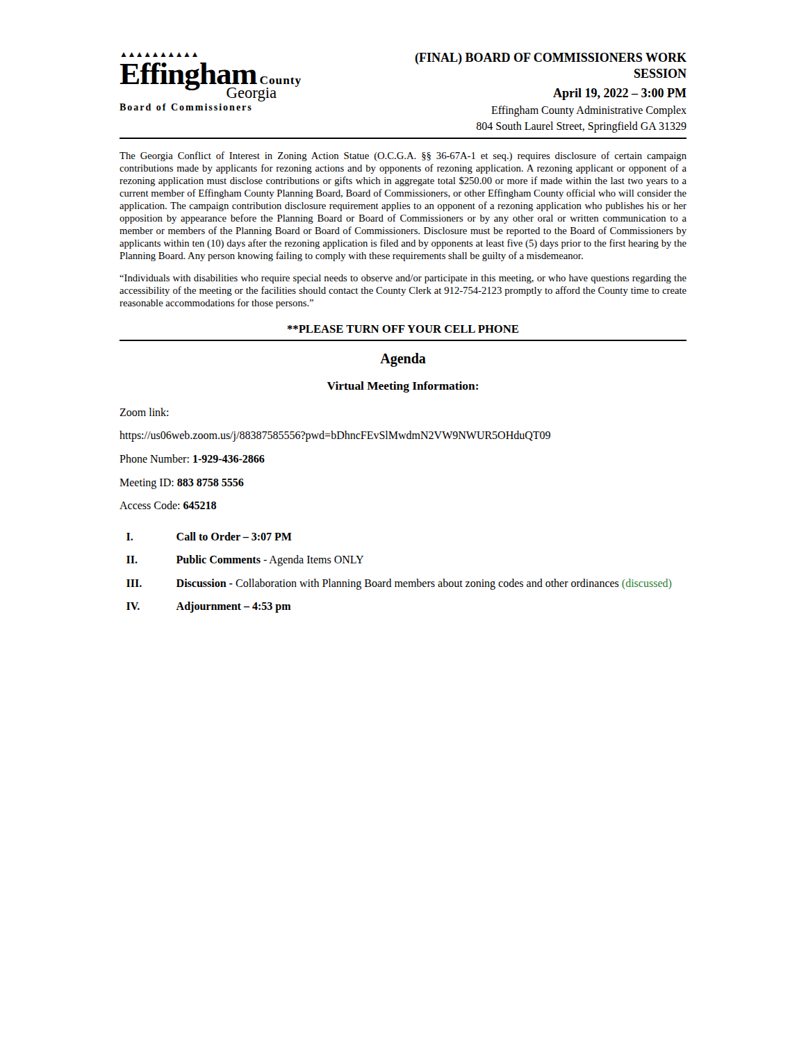▲▲▲▲▲▲▲▲▲▲
Effingham County
Georgia
Board of Commissioners
(FINAL) BOARD OF COMMISSIONERS WORK SESSION
April 19, 2022 – 3:00 PM
Effingham County Administrative Complex
804 South Laurel Street, Springfield GA 31329
The Georgia Conflict of Interest in Zoning Action Statue (O.C.G.A. §§ 36-67A-1 et seq.) requires disclosure of certain campaign contributions made by applicants for rezoning actions and by opponents of rezoning application. A rezoning applicant or opponent of a rezoning application must disclose contributions or gifts which in aggregate total $250.00 or more if made within the last two years to a current member of Effingham County Planning Board, Board of Commissioners, or other Effingham County official who will consider the application. The campaign contribution disclosure requirement applies to an opponent of a rezoning application who publishes his or her opposition by appearance before the Planning Board or Board of Commissioners or by any other oral or written communication to a member or members of the Planning Board or Board of Commissioners. Disclosure must be reported to the Board of Commissioners by applicants within ten (10) days after the rezoning application is filed and by opponents at least five (5) days prior to the first hearing by the Planning Board. Any person knowing failing to comply with these requirements shall be guilty of a misdemeanor.
“Individuals with disabilities who require special needs to observe and/or participate in this meeting, or who have questions regarding the accessibility of the meeting or the facilities should contact the County Clerk at 912-754-2123 promptly to afford the County time to create reasonable accommodations for those persons.”
**PLEASE TURN OFF YOUR CELL PHONE
Agenda
Virtual Meeting Information:
Zoom link:
https://us06web.zoom.us/j/88387585556?pwd=bDhncFEvSlMwdmN2VW9NWUR5OHduQT09
Phone Number: 1-929-436-2866
Meeting ID: 883 8758 5556
Access Code: 645218
Call to Order – 3:07 PM
Public Comments - Agenda Items ONLY
Discussion - Collaboration with Planning Board members about zoning codes and other ordinances (discussed)
Adjournment – 4:53 pm